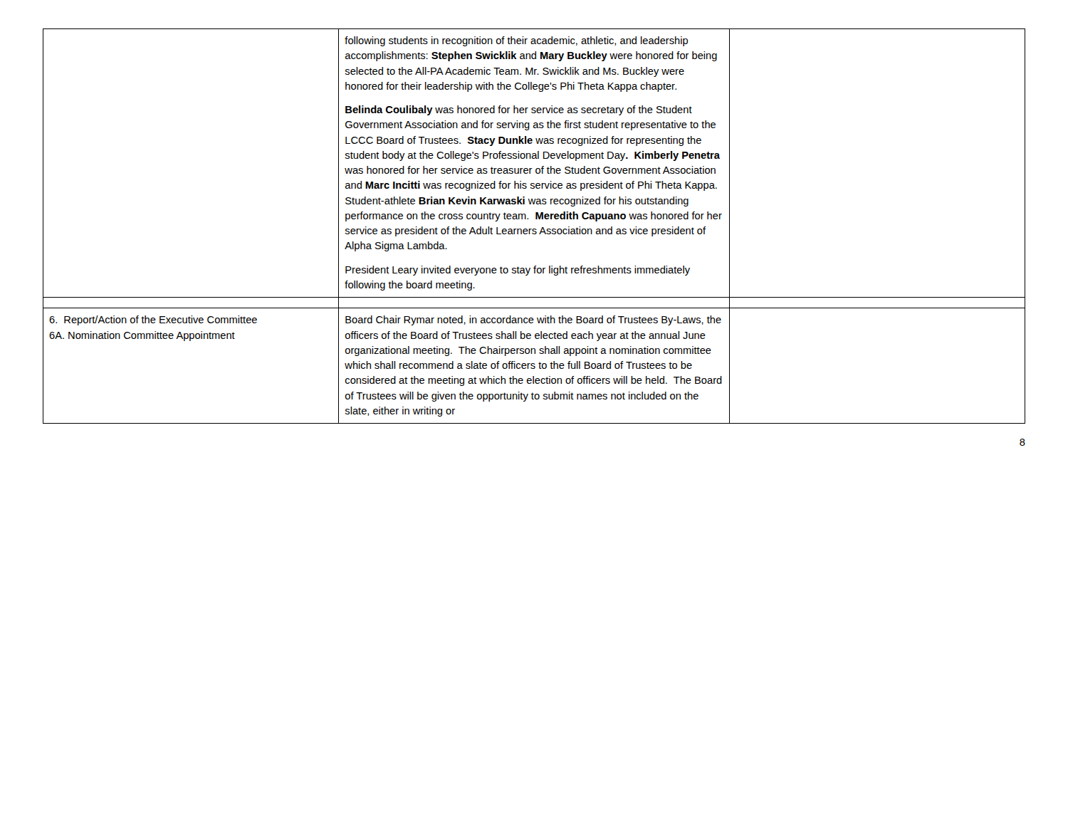| | following students in recognition of their academic, athletic, and leadership accomplishments: Stephen Swicklik and Mary Buckley were honored for being selected to the All-PA Academic Team. Mr. Swicklik and Ms. Buckley were honored for their leadership with the College's Phi Theta Kappa chapter. Belinda Coulibaly was honored for her service as secretary of the Student Government Association and for serving as the first student representative to the LCCC Board of Trustees. Stacy Dunkle was recognized for representing the student body at the College's Professional Development Day . Kimberly Penetra was honored for her service as treasurer of the Student Government Association and Marc Incitti was recognized for his service as president of Phi Theta Kappa. Student-athlete Brian Kevin Karwaski was recognized for his outstanding performance on the cross country team. Meredith Capuano was honored for her service as president of the Adult Learners Association and as vice president of Alpha Sigma Lambda. President Leary invited everyone to stay for light refreshments immediately following the board meeting. | |
| 6. Report/Action of the Executive Committee 6A. Nomination Committee Appointment | Board Chair Rymar noted, in accordance with the Board of Trustees By-Laws, the officers of the Board of Trustees shall be elected each year at the annual June organizational meeting. The Chairperson shall appoint a nomination committee which shall recommend a slate of officers to the full Board of Trustees to be considered at the meeting at which the election of officers will be held. The Board of Trustees will be given the opportunity to submit names not included on the slate, either in writing or | |
8